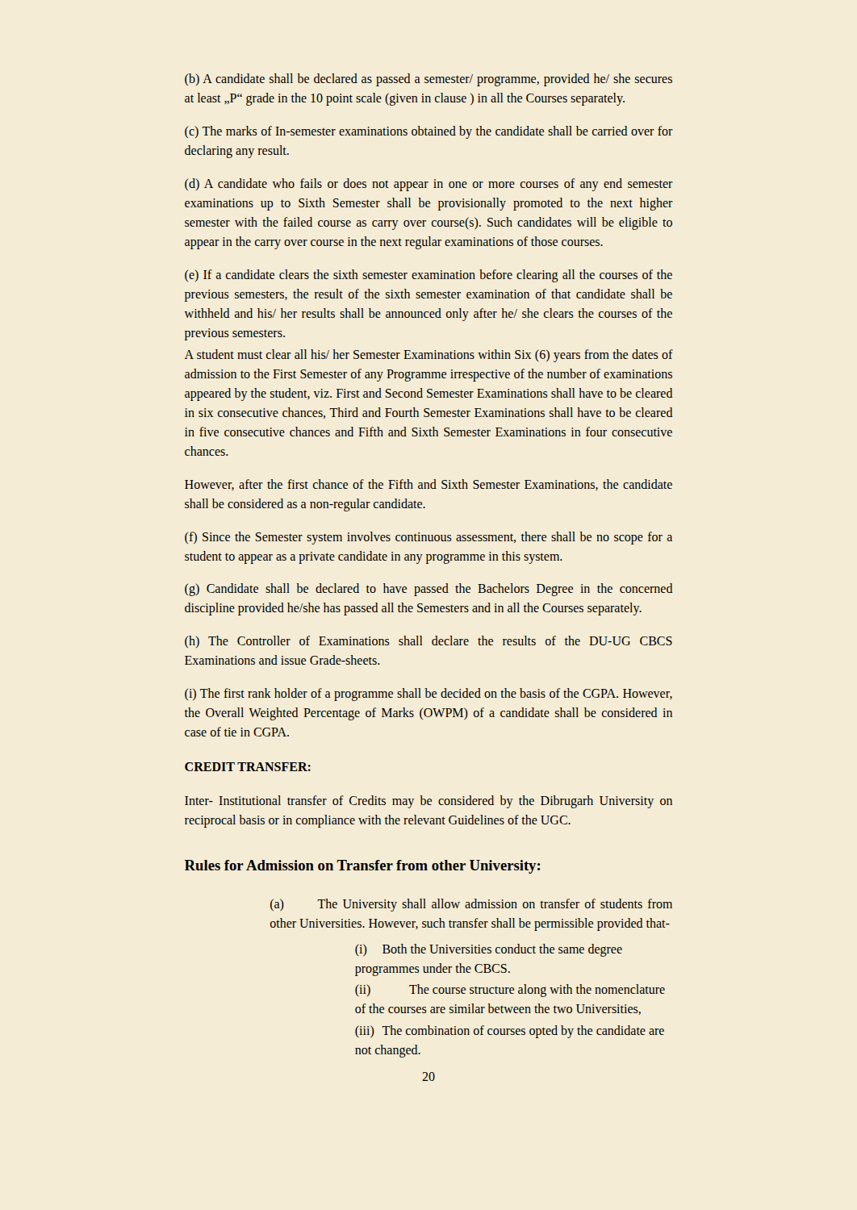(b) A candidate shall be declared as passed a semester/ programme, provided he/ she secures at least „P“ grade in the 10 point scale (given in clause ) in all the Courses separately.
(c) The marks of In-semester examinations obtained by the candidate shall be carried over for declaring any result.
(d) A candidate who fails or does not appear in one or more courses of any end semester examinations up to Sixth Semester shall be provisionally promoted to the next higher semester with the failed course as carry over course(s). Such candidates will be eligible to appear in the carry over course in the next regular examinations of those courses.
(e) If a candidate clears the sixth semester examination before clearing all the courses of the previous semesters, the result of the sixth semester examination of that candidate shall be withheld and his/ her results shall be announced only after he/ she clears the courses of the previous semesters.
A student must clear all his/ her Semester Examinations within Six (6) years from the dates of admission to the First Semester of any Programme irrespective of the number of examinations appeared by the student, viz. First and Second Semester Examinations shall have to be cleared in six consecutive chances, Third and Fourth Semester Examinations shall have to be cleared in five consecutive chances and Fifth and Sixth Semester Examinations in four consecutive chances.
However, after the first chance of the Fifth and Sixth Semester Examinations, the candidate shall be considered as a non-regular candidate.
(f) Since the Semester system involves continuous assessment, there shall be no scope for a student to appear as a private candidate in any programme in this system.
(g) Candidate shall be declared to have passed the Bachelors Degree in the concerned discipline provided he/she has passed all the Semesters and in all the Courses separately.
(h) The Controller of Examinations shall declare the results of the DU-UG CBCS Examinations and issue Grade-sheets.
(i) The first rank holder of a programme shall be decided on the basis of the CGPA. However, the Overall Weighted Percentage of Marks (OWPM) of a candidate shall be considered in case of tie in CGPA.
CREDIT TRANSFER:
Inter- Institutional transfer of Credits may be considered by the Dibrugarh University on reciprocal basis or in compliance with the relevant Guidelines of the UGC.
Rules for Admission on Transfer from other University:
(a) The University shall allow admission on transfer of students from other Universities. However, such transfer shall be permissible provided that-
(i) Both the Universities conduct the same degree programmes under the CBCS.
(ii) The course structure along with the nomenclature of the courses are similar between the two Universities,
(iii) The combination of courses opted by the candidate are not changed.
20